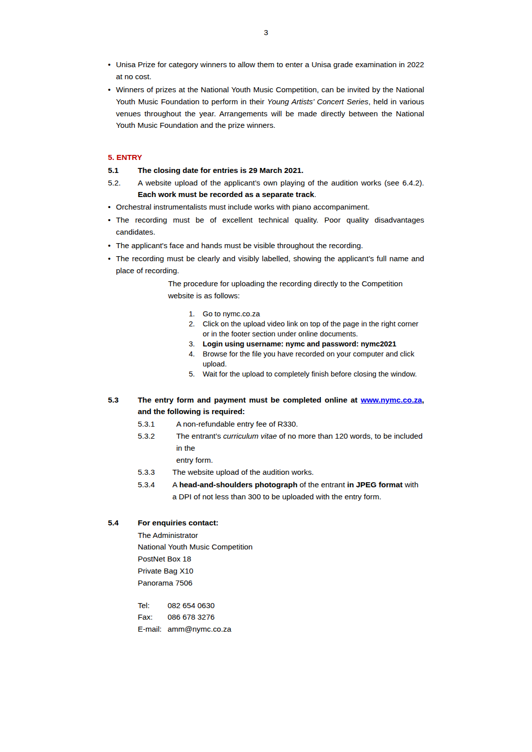3
Unisa Prize for category winners to allow them to enter a Unisa grade examination in 2022 at no cost.
Winners of prizes at the National Youth Music Competition, can be invited by the National Youth Music Foundation to perform in their Young Artists’ Concert Series, held in various venues throughout the year. Arrangements will be made directly between the National Youth Music Foundation and the prize winners.
5. ENTRY
5.1
The closing date for entries is 29 March 2021.
5.2.
A website upload of the applicant’s own playing of the audition works (see 6.4.2). Each work must be recorded as a separate track.
Orchestral instrumentalists must include works with piano accompaniment.
The recording must be of excellent technical quality. Poor quality disadvantages candidates.
The applicant's face and hands must be visible throughout the recording.
The recording must be clearly and visibly labelled, showing the applicant’s full name and place of recording.
The procedure for uploading the recording directly to the Competition website is as follows:
Go to nymc.co.za
Click on the upload video link on top of the page in the right corner or in the footer section under online documents.
Login using username: nymc and password: nymc2021
Browse for the file you have recorded on your computer and click upload.
Wait for the upload to completely finish before closing the window.
5.3
The entry form and payment must be completed online at www.nymc.co.za, and the following is required:
5.3.1
A non-refundable entry fee of R330.
5.3.2
The entrant’s curriculum vitae of no more than 120 words, to be included in the
entry form.
5.3.3
The website upload of the audition works.
5.3.4
A head-and-shoulders photograph of the entrant in JPEG format with a DPI of not less than 300 to be uploaded with the entry form.
5.4
For enquiries contact:
The Administrator
National Youth Music Competition
PostNet Box 18
Private Bag X10
Panorama 7506
Tel: 082 654 0630
Fax: 086 678 3276
E-mail: amm@nymc.co.za